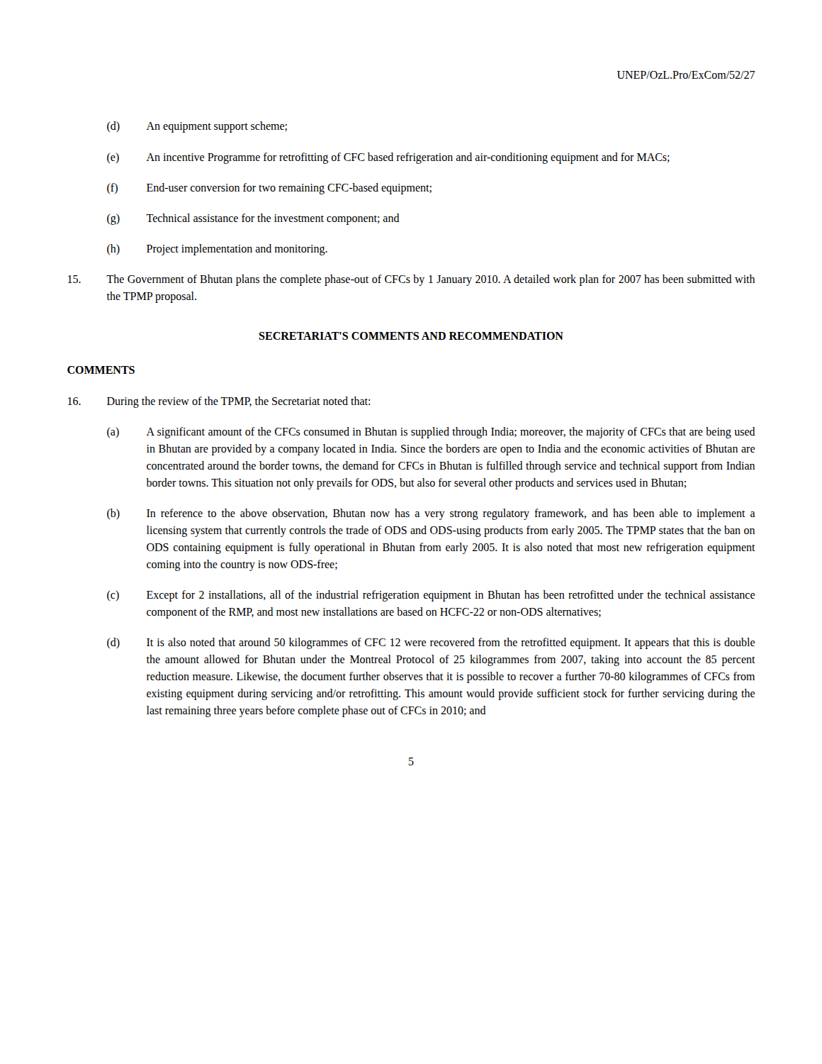UNEP/OzL.Pro/ExCom/52/27
(d)
An equipment support scheme;
(e)
An incentive Programme for retrofitting of CFC based refrigeration and air-conditioning equipment and for MACs;
(f)
End-user conversion for two remaining CFC-based equipment;
(g)
Technical assistance for the investment component; and
(h)
Project implementation and monitoring.
15.
The Government of Bhutan plans the complete phase-out of CFCs by 1 January 2010. A detailed work plan for 2007 has been submitted with the TPMP proposal.
SECRETARIAT'S COMMENTS AND RECOMMENDATION
COMMENTS
16.
During the review of the TPMP, the Secretariat noted that:
(a)
A significant amount of the CFCs consumed in Bhutan is supplied through India; moreover, the majority of CFCs that are being used in Bhutan are provided by a company located in India. Since the borders are open to India and the economic activities of Bhutan are concentrated around the border towns, the demand for CFCs in Bhutan is fulfilled through service and technical support from Indian border towns. This situation not only prevails for ODS, but also for several other products and services used in Bhutan;
(b)
In reference to the above observation, Bhutan now has a very strong regulatory framework, and has been able to implement a licensing system that currently controls the trade of ODS and ODS-using products from early 2005. The TPMP states that the ban on ODS containing equipment is fully operational in Bhutan from early 2005. It is also noted that most new refrigeration equipment coming into the country is now ODS-free;
(c)
Except for 2 installations, all of the industrial refrigeration equipment in Bhutan has been retrofitted under the technical assistance component of the RMP, and most new installations are based on HCFC-22 or non-ODS alternatives;
(d)
It is also noted that around 50 kilogrammes of CFC 12 were recovered from the retrofitted equipment. It appears that this is double the amount allowed for Bhutan under the Montreal Protocol of 25 kilogrammes from 2007, taking into account the 85 percent reduction measure. Likewise, the document further observes that it is possible to recover a further 70-80 kilogrammes of CFCs from existing equipment during servicing and/or retrofitting. This amount would provide sufficient stock for further servicing during the last remaining three years before complete phase out of CFCs in 2010; and
5